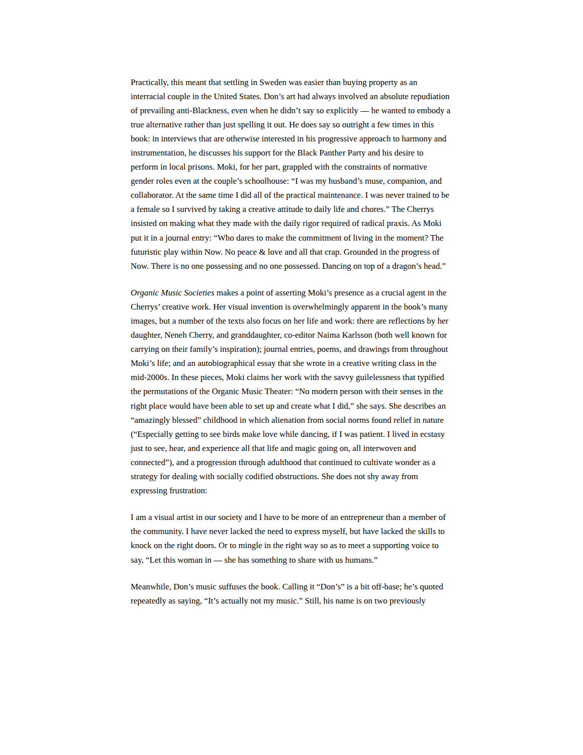Practically, this meant that settling in Sweden was easier than buying property as an interracial couple in the United States. Don’s art had always involved an absolute repudiation of prevailing anti-Blackness, even when he didn’t say so explicitly — he wanted to embody a true alternative rather than just spelling it out. He does say so outright a few times in this book: in interviews that are otherwise interested in his progressive approach to harmony and instrumentation, he discusses his support for the Black Panther Party and his desire to perform in local prisons. Moki, for her part, grappled with the constraints of normative gender roles even at the couple’s schoolhouse: “I was my husband’s muse, companion, and collaborator. At the same time I did all of the practical maintenance. I was never trained to be a female so I survived by taking a creative attitude to daily life and chores.” The Cherrys insisted on making what they made with the daily rigor required of radical praxis. As Moki put it in a journal entry: “Who dares to make the commitment of living in the moment? The futuristic play within Now. No peace & love and all that crap. Grounded in the progress of Now. There is no one possessing and no one possessed. Dancing on top of a dragon’s head.”
Organic Music Societies makes a point of asserting Moki’s presence as a crucial agent in the Cherrys’ creative work. Her visual invention is overwhelmingly apparent in the book’s many images, but a number of the texts also focus on her life and work: there are reflections by her daughter, Neneh Cherry, and granddaughter, co-editor Naima Karlsson (both well known for carrying on their family’s inspiration); journal entries, poems, and drawings from throughout Moki’s life; and an autobiographical essay that she wrote in a creative writing class in the mid-2000s. In these pieces, Moki claims her work with the savvy guilelessness that typified the permutations of the Organic Music Theater: “No modern person with their senses in the right place would have been able to set up and create what I did,” she says. She describes an “amazingly blessed” childhood in which alienation from social norms found relief in nature (“Especially getting to see birds make love while dancing, if I was patient. I lived in ecstasy just to see, hear, and experience all that life and magic going on, all interwoven and connected”), and a progression through adulthood that continued to cultivate wonder as a strategy for dealing with socially codified obstructions. She does not shy away from expressing frustration:
I am a visual artist in our society and I have to be more of an entrepreneur than a member of the community. I have never lacked the need to express myself, but have lacked the skills to knock on the right doors. Or to mingle in the right way so as to meet a supporting voice to say, “Let this woman in — she has something to share with us humans.”
Meanwhile, Don’s music suffuses the book. Calling it “Don’s” is a bit off-base; he’s quoted repeatedly as saying, “It’s actually not my music.” Still, his name is on two previously